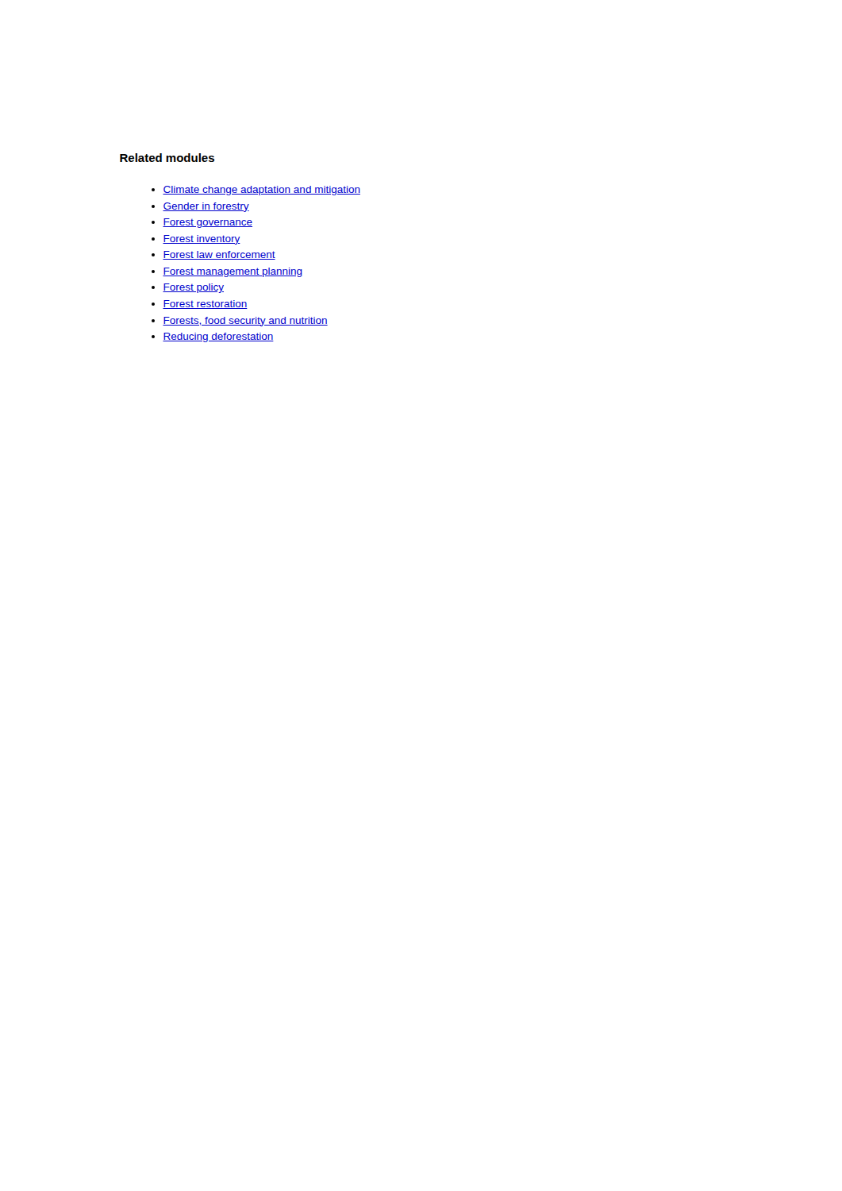Related modules
Climate change adaptation and mitigation
Gender in forestry
Forest governance
Forest inventory
Forest law enforcement
Forest management planning
Forest policy
Forest restoration
Forests, food security and nutrition
Reducing deforestation